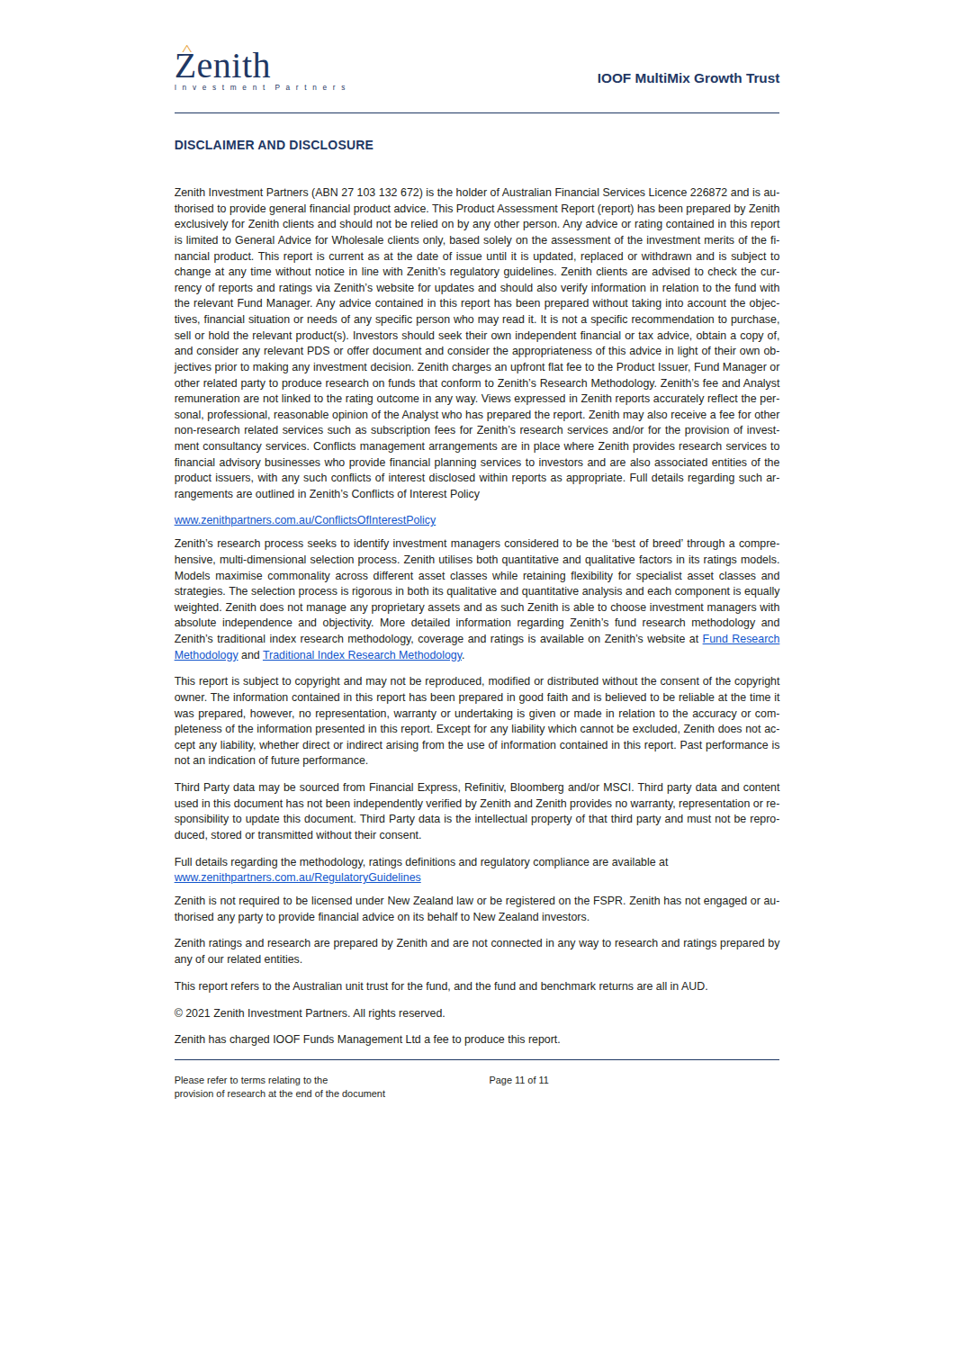Zen^ith
I n v e s t m e n t P a r t n e r s
IOOF MultiMix Growth Trust
DISCLAIMER AND DISCLOSURE
Zenith Investment Partners (ABN 27 103 132 672) is the holder of Australian Financial Services Licence 226872 and is authorised to provide general financial product advice. This Product Assessment Report (report) has been prepared by Zenith exclusively for Zenith clients and should not be relied on by any other person. Any advice or rating contained in this report is limited to General Advice for Wholesale clients only, based solely on the assessment of the investment merits of the financial product. This report is current as at the date of issue until it is updated, replaced or withdrawn and is subject to change at any time without notice in line with Zenith’s regulatory guidelines. Zenith clients are advised to check the currency of reports and ratings via Zenith’s website for updates and should also verify information in relation to the fund with the relevant Fund Manager. Any advice contained in this report has been prepared without taking into account the objectives, financial situation or needs of any specific person who may read it. It is not a specific recommendation to purchase, sell or hold the relevant product(s). Investors should seek their own independent financial or tax advice, obtain a copy of, and consider any relevant PDS or offer document and consider the appropriateness of this advice in light of their own objectives prior to making any investment decision. Zenith charges an upfront flat fee to the Product Issuer, Fund Manager or other related party to produce research on funds that conform to Zenith’s Research Methodology. Zenith’s fee and Analyst remuneration are not linked to the rating outcome in any way. Views expressed in Zenith reports accurately reflect the personal, professional, reasonable opinion of the Analyst who has prepared the report. Zenith may also receive a fee for other non-research related services such as subscription fees for Zenith’s research services and/or for the provision of investment consultancy services. Conflicts management arrangements are in place where Zenith provides research services to financial advisory businesses who provide financial planning services to investors and are also associated entities of the product issuers, with any such conflicts of interest disclosed within reports as appropriate. Full details regarding such arrangements are outlined in Zenith’s Conflicts of Interest Policy
www.zenithpartners.com.au/ConflictsOfInterestPolicy
Zenith’s research process seeks to identify investment managers considered to be the ‘best of breed’ through a comprehensive, multi-dimensional selection process. Zenith utilises both quantitative and qualitative factors in its ratings models. Models maximise commonality across different asset classes while retaining flexibility for specialist asset classes and strategies. The selection process is rigorous in both its qualitative and quantitative analysis and each component is equally weighted. Zenith does not manage any proprietary assets and as such Zenith is able to choose investment managers with absolute independence and objectivity. More detailed information regarding Zenith’s fund research methodology and Zenith’s traditional index research methodology, coverage and ratings is available on Zenith’s website at Fund Research Methodology and Traditional Index Research Methodology.
This report is subject to copyright and may not be reproduced, modified or distributed without the consent of the copyright owner. The information contained in this report has been prepared in good faith and is believed to be reliable at the time it was prepared, however, no representation, warranty or undertaking is given or made in relation to the accuracy or completeness of the information presented in this report. Except for any liability which cannot be excluded, Zenith does not accept any liability, whether direct or indirect arising from the use of information contained in this report. Past performance is not an indication of future performance.
Third Party data may be sourced from Financial Express, Refinitiv, Bloomberg and/or MSCI. Third party data and content used in this document has not been independently verified by Zenith and Zenith provides no warranty, representation or responsibility to update this document. Third Party data is the intellectual property of that third party and must not be reproduced, stored or transmitted without their consent.
Full details regarding the methodology, ratings definitions and regulatory compliance are available at
www.zenithpartners.com.au/RegulatoryGuidelines
Zenith is not required to be licensed under New Zealand law or be registered on the FSPR. Zenith has not engaged or authorised any party to provide financial advice on its behalf to New Zealand investors.
Zenith ratings and research are prepared by Zenith and are not connected in any way to research and ratings prepared by any of our related entities.
This report refers to the Australian unit trust for the fund, and the fund and benchmark returns are all in AUD.
© 2021 Zenith Investment Partners. All rights reserved.
Zenith has charged IOOF Funds Management Ltd a fee to produce this report.
Please refer to terms relating to the
provision of research at the end of the document
Page 11 of 11